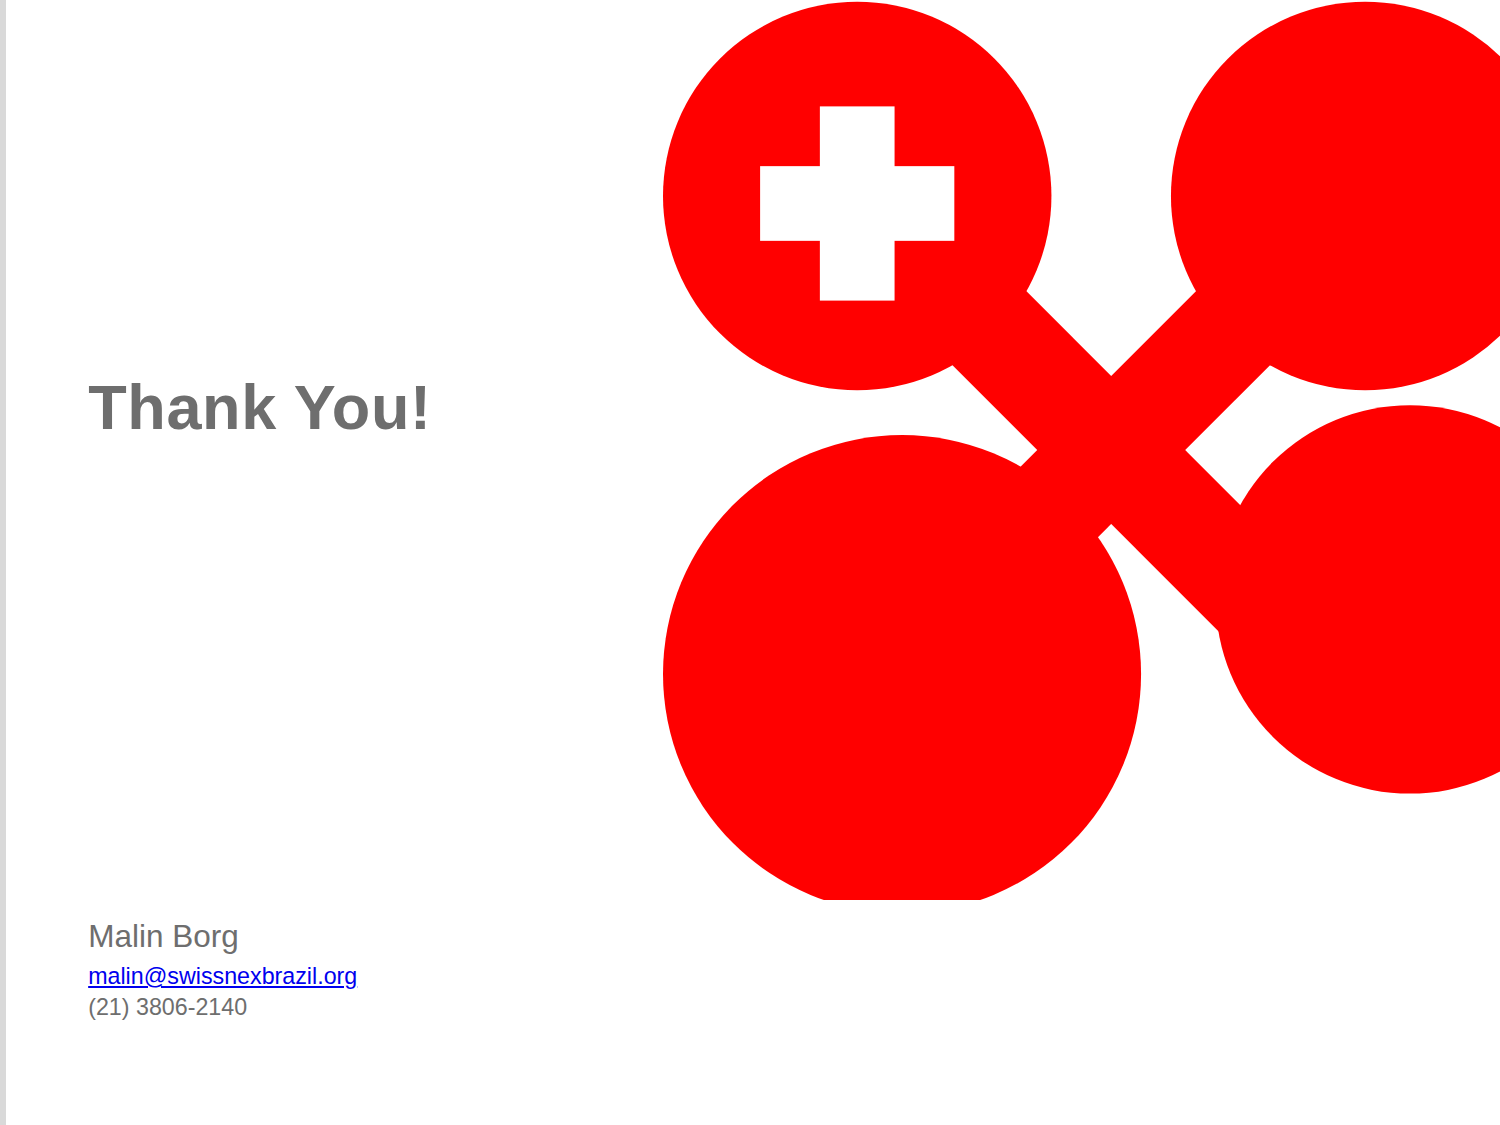Thank You!
Malin Borg
malin@swissnexbrazil.org
(21) 3806-2140